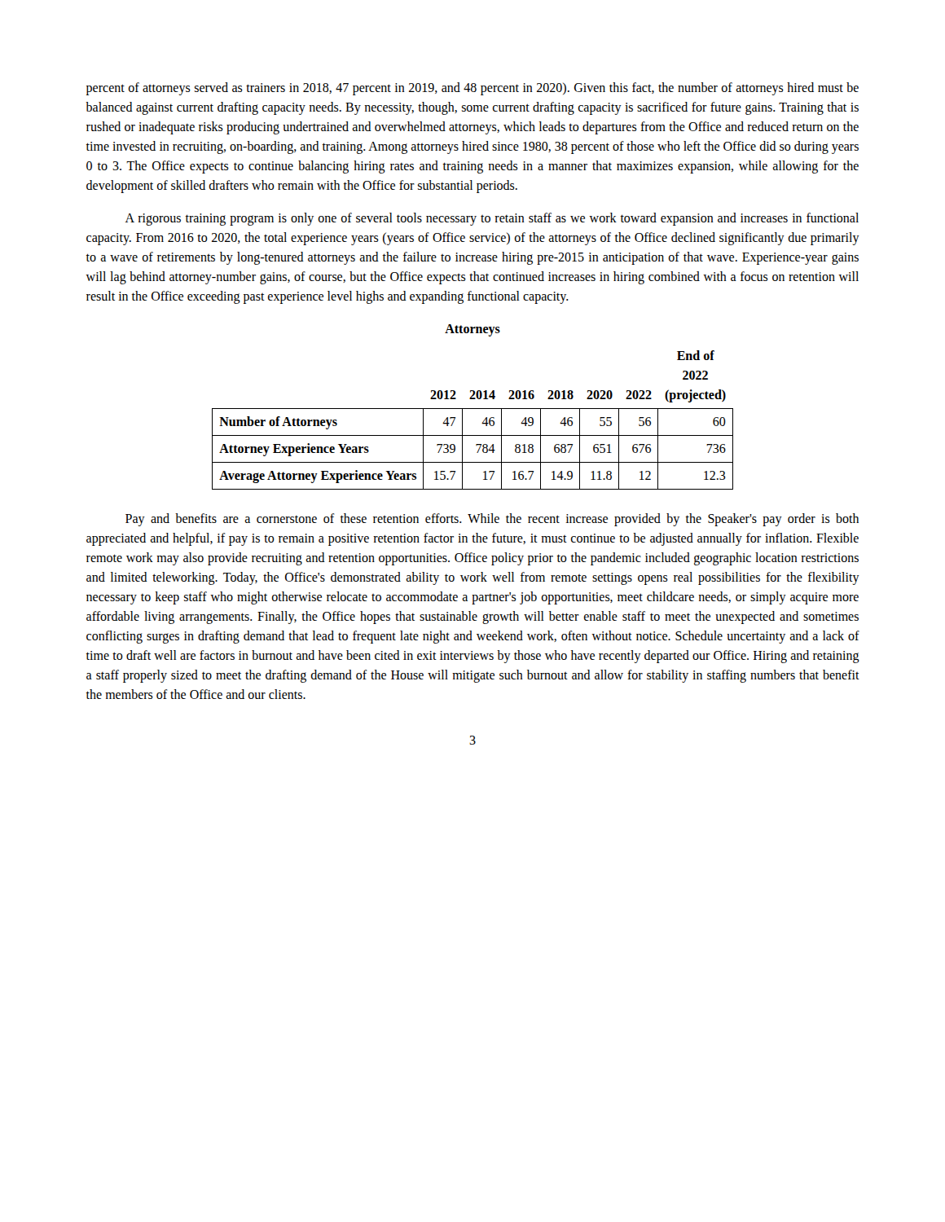percent of attorneys served as trainers in 2018, 47 percent in 2019, and 48 percent in 2020). Given this fact, the number of attorneys hired must be balanced against current drafting capacity needs. By necessity, though, some current drafting capacity is sacrificed for future gains. Training that is rushed or inadequate risks producing undertrained and overwhelmed attorneys, which leads to departures from the Office and reduced return on the time invested in recruiting, on-boarding, and training. Among attorneys hired since 1980, 38 percent of those who left the Office did so during years 0 to 3. The Office expects to continue balancing hiring rates and training needs in a manner that maximizes expansion, while allowing for the development of skilled drafters who remain with the Office for substantial periods.
A rigorous training program is only one of several tools necessary to retain staff as we work toward expansion and increases in functional capacity. From 2016 to 2020, the total experience years (years of Office service) of the attorneys of the Office declined significantly due primarily to a wave of retirements by long-tenured attorneys and the failure to increase hiring pre-2015 in anticipation of that wave. Experience-year gains will lag behind attorney-number gains, of course, but the Office expects that continued increases in hiring combined with a focus on retention will result in the Office exceeding past experience level highs and expanding functional capacity.
Attorneys
| | 2012 | 2014 | 2016 | 2018 | 2020 | 2022 | End of 2022 (projected) |
| --- | --- | --- | --- | --- | --- | --- | --- |
| Number of Attorneys | 47 | 46 | 49 | 46 | 55 | 56 | 60 |
| Attorney Experience Years | 739 | 784 | 818 | 687 | 651 | 676 | 736 |
| Average Attorney Experience Years | 15.7 | 17 | 16.7 | 14.9 | 11.8 | 12 | 12.3 |
Pay and benefits are a cornerstone of these retention efforts. While the recent increase provided by the Speaker's pay order is both appreciated and helpful, if pay is to remain a positive retention factor in the future, it must continue to be adjusted annually for inflation. Flexible remote work may also provide recruiting and retention opportunities. Office policy prior to the pandemic included geographic location restrictions and limited teleworking. Today, the Office's demonstrated ability to work well from remote settings opens real possibilities for the flexibility necessary to keep staff who might otherwise relocate to accommodate a partner's job opportunities, meet childcare needs, or simply acquire more affordable living arrangements. Finally, the Office hopes that sustainable growth will better enable staff to meet the unexpected and sometimes conflicting surges in drafting demand that lead to frequent late night and weekend work, often without notice. Schedule uncertainty and a lack of time to draft well are factors in burnout and have been cited in exit interviews by those who have recently departed our Office. Hiring and retaining a staff properly sized to meet the drafting demand of the House will mitigate such burnout and allow for stability in staffing numbers that benefit the members of the Office and our clients.
3